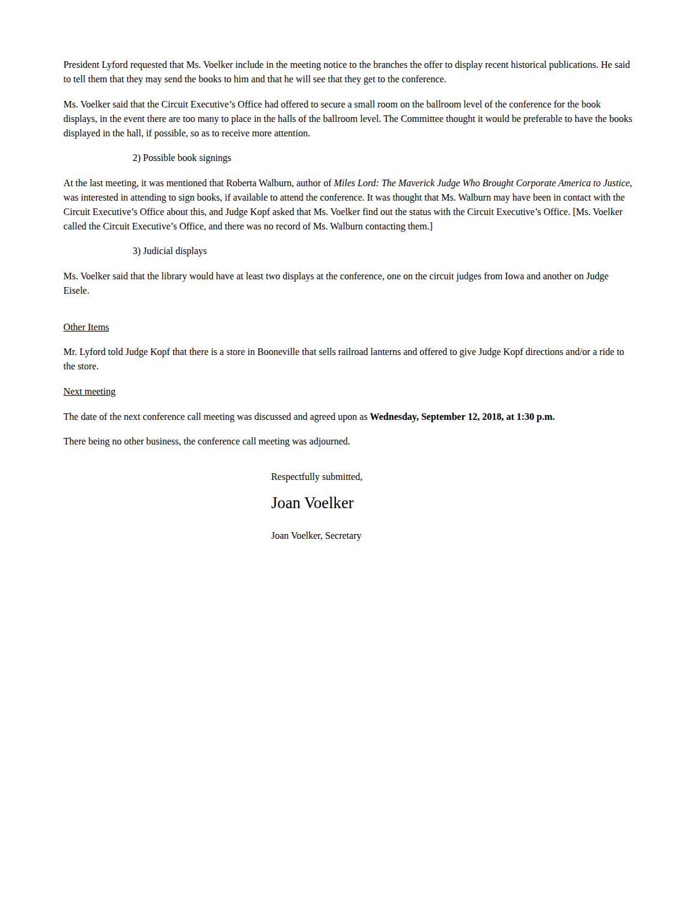President Lyford requested that Ms. Voelker include in the meeting notice to the branches the offer to display recent historical publications. He said to tell them that they may send the books to him and that he will see that they get to the conference.
Ms. Voelker said that the Circuit Executive’s Office had offered to secure a small room on the ballroom level of the conference for the book displays, in the event there are too many to place in the halls of the ballroom level. The Committee thought it would be preferable to have the books displayed in the hall, if possible, so as to receive more attention.
2) Possible book signings
At the last meeting, it was mentioned that Roberta Walburn, author of Miles Lord: The Maverick Judge Who Brought Corporate America to Justice, was interested in attending to sign books, if available to attend the conference. It was thought that Ms. Walburn may have been in contact with the Circuit Executive’s Office about this, and Judge Kopf asked that Ms. Voelker find out the status with the Circuit Executive’s Office. [Ms. Voelker called the Circuit Executive’s Office, and there was no record of Ms. Walburn contacting them.]
3) Judicial displays
Ms. Voelker said that the library would have at least two displays at the conference, one on the circuit judges from Iowa and another on Judge Eisele.
Other Items
Mr. Lyford told Judge Kopf that there is a store in Booneville that sells railroad lanterns and offered to give Judge Kopf directions and/or a ride to the store.
Next meeting
The date of the next conference call meeting was discussed and agreed upon as Wednesday, September 12, 2018, at 1:30 p.m.
There being no other business, the conference call meeting was adjourned.
Respectfully submitted,
Joan Voelker
Joan Voelker, Secretary